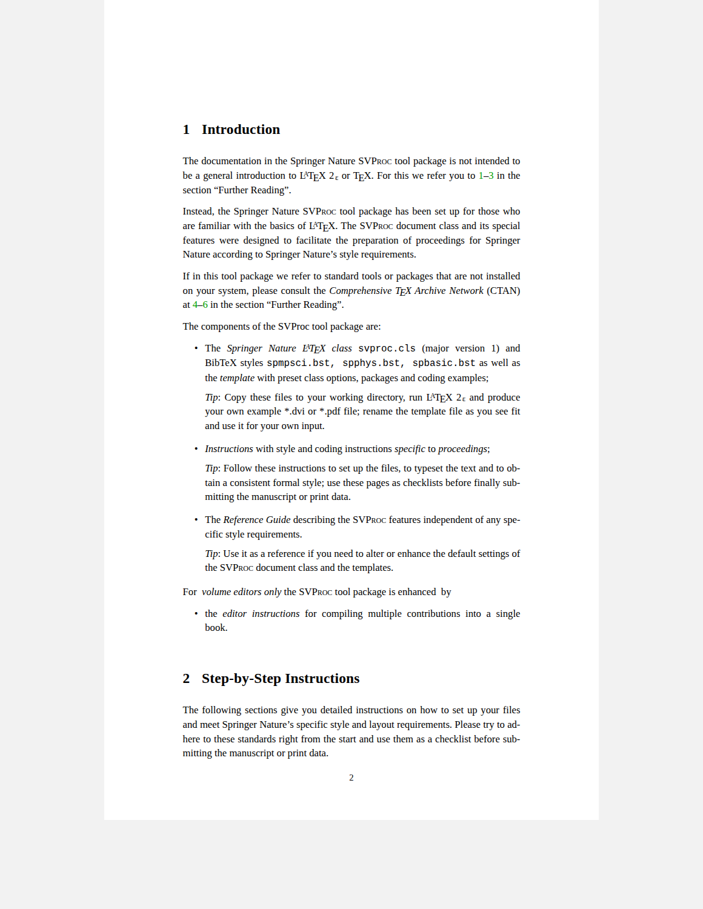1 Introduction
The documentation in the Springer Nature SVProc tool package is not intended to be a general introduction to La Te X 2ε or Te X. For this we refer you to 1–3 in the section “Further Reading”.
Instead, the Springer Nature SVProc tool package has been set up for those who are familiar with the basics of La Te X. The SVProc document class and its special features were designed to facilitate the preparation of proceedings for Springer Nature according to Springer Nature’s style requirements.
If in this tool package we refer to standard tools or packages that are not installed on your system, please consult the Comprehensive Te X Archive Network (CTAN) at 4–6 in the section “Further Reading”.
The components of the SVProc tool package are:
The Springer Nature La Te X class svproc.cls (major version 1) and BibTeX styles spmpsci.bst, spphys.bst, spbasic.bst as well as the template with preset class options, packages and coding examples;
Tip: Copy these files to your working directory, run La Te X 2ε and produce your own example *.dvi or *.pdf file; rename the template file as you see fit and use it for your own input.
Instructions with style and coding instructions specific to proceedings;
Tip: Follow these instructions to set up the files, to typeset the text and to obtain a consistent formal style; use these pages as checklists before finally submitting the manuscript or print data.
The Reference Guide describing the SVProc features independent of any specific style requirements.
Tip: Use it as a reference if you need to alter or enhance the default settings of the SVProc document class and the templates.
For volume editors only the SVProc tool package is enhanced by
the editor instructions for compiling multiple contributions into a single book.
2 Step-by-Step Instructions
The following sections give you detailed instructions on how to set up your files and meet Springer Nature’s specific style and layout requirements. Please try to adhere to these standards right from the start and use them as a checklist before submitting the manuscript or print data.
2